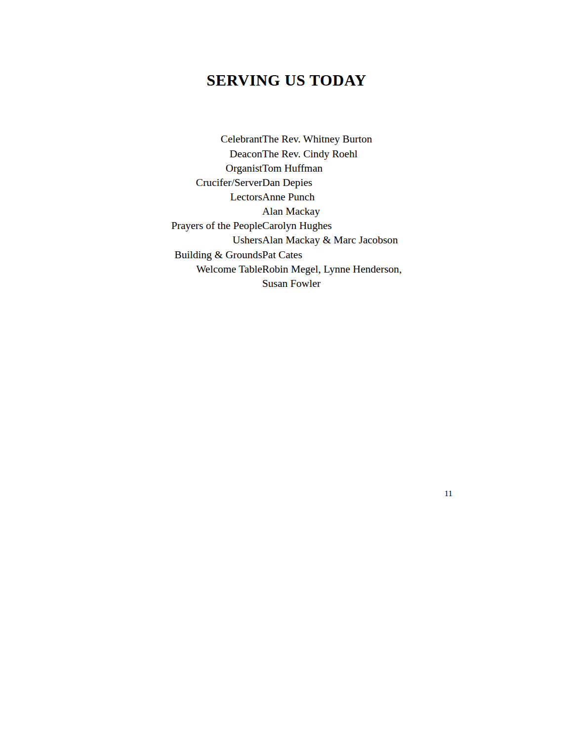SERVING US TODAY
| Celebrant | The Rev. Whitney Burton |
| Deacon | The Rev. Cindy Roehl |
| Organist | Tom Huffman |
| Crucifer/Server | Dan Depies |
| Lectors | Anne Punch |
| | Alan Mackay |
| Prayers of the People | Carolyn Hughes |
| Ushers | Alan Mackay & Marc Jacobson |
| Building & Grounds | Pat Cates |
| Welcome Table | Robin Megel, Lynne Henderson, Susan Fowler |
11